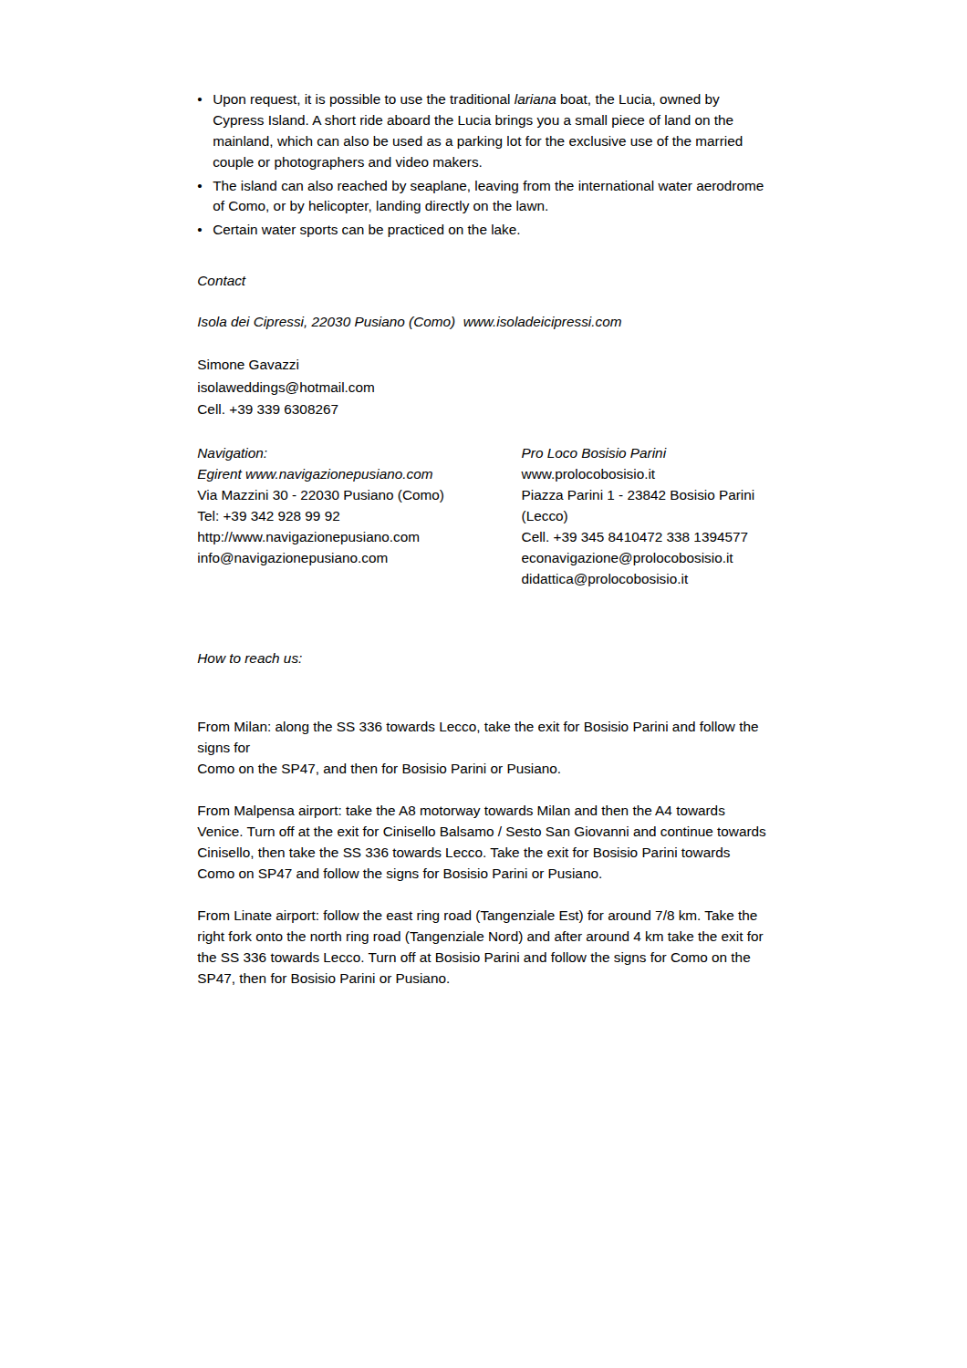Upon request, it is possible to use the traditional lariana boat, the Lucia, owned by Cypress Island. A short ride aboard the Lucia brings you a small piece of land on the mainland, which can also be used as a parking lot for the exclusive use of the married couple or photographers and video makers.
The island can also reached by seaplane, leaving from the international water aerodrome of Como, or by helicopter, landing directly on the lawn.
Certain water sports can be practiced on the lake.
Contact
Isola dei Cipressi, 22030 Pusiano (Como) www.isoladeicipressi.com
Simone Gavazzi
isolaweddings@hotmail.com
Cell. +39 339 6308267
Navigation:
Egirent www.navigazionepusiano.com
Via Mazzini 30 - 22030 Pusiano (Como)
Tel: +39 342 928 99 92
http://www.navigazionepusiano.com
info@navigazionepusiano.com
Pro Loco Bosisio Parini www.prolocobosisio.it
Piazza Parini 1 - 23842 Bosisio Parini (Lecco)
Cell. +39 345 8410472 338 1394577
econavigazione@prolocobosisio.it
didattica@prolocobosisio.it
How to reach us:
From Milan: along the SS 336 towards Lecco, take the exit for Bosisio Parini and follow the signs for
Como on the SP47, and then for Bosisio Parini or Pusiano.
From Malpensa airport: take the A8 motorway towards Milan and then the A4 towards Venice. Turn off at the exit for Cinisello Balsamo / Sesto San Giovanni and continue towards Cinisello, then take the SS 336 towards Lecco. Take the exit for Bosisio Parini towards Como on SP47 and follow the signs for Bosisio Parini or Pusiano.
From Linate airport: follow the east ring road (Tangenziale Est) for around 7/8 km. Take the right fork onto the north ring road (Tangenziale Nord) and after around 4 km take the exit for the SS 336 towards Lecco. Turn off at Bosisio Parini and follow the signs for Como on the SP47, then for Bosisio Parini or Pusiano.